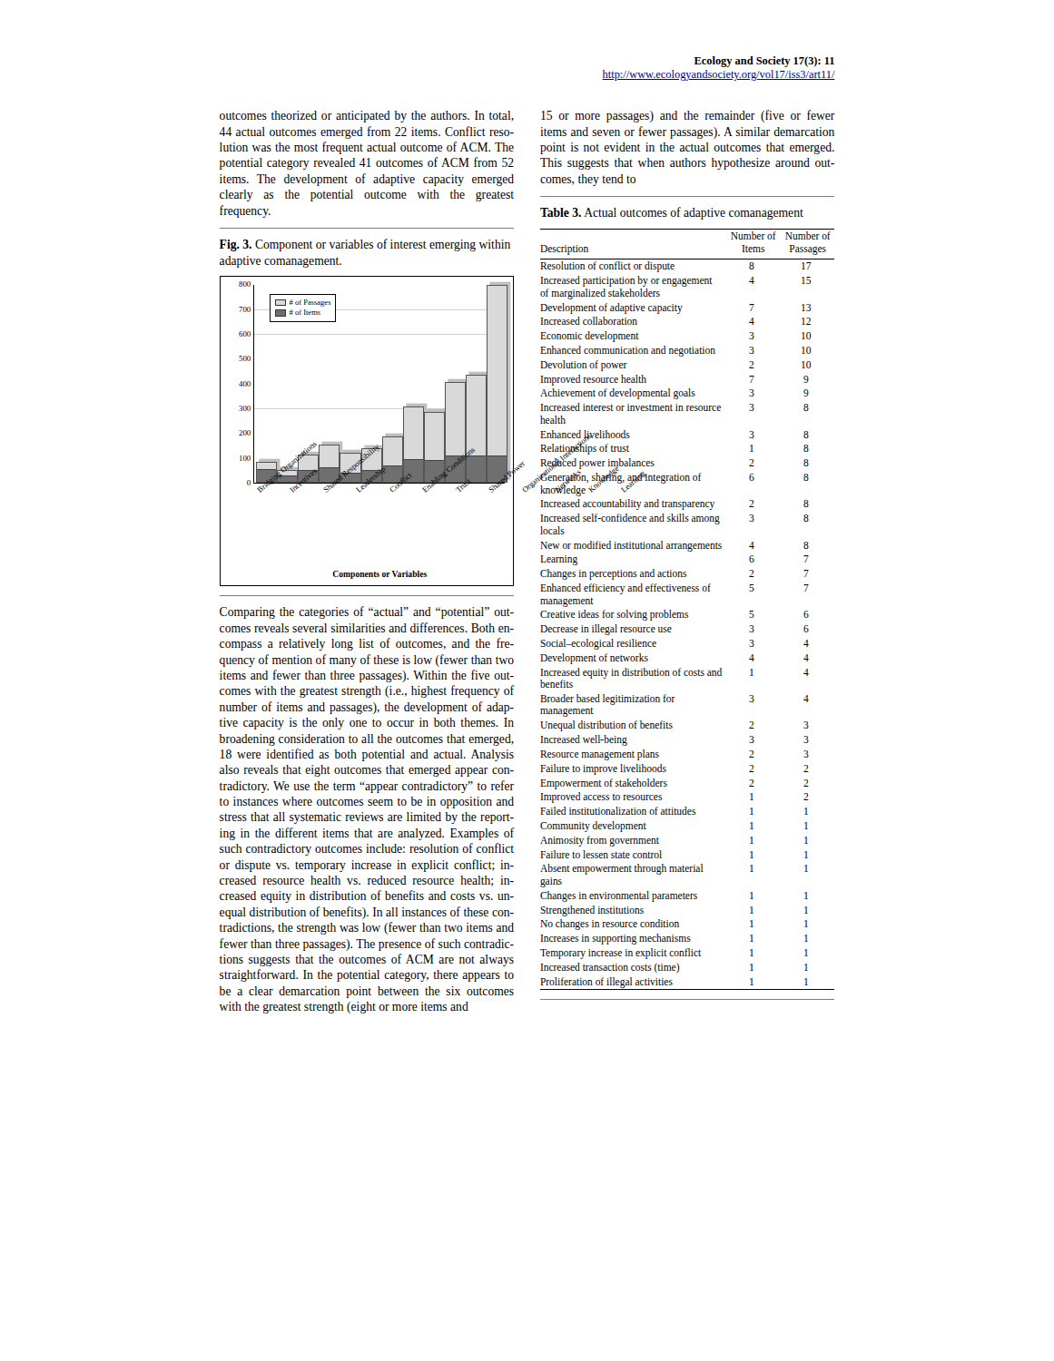Ecology and Society 17(3): 11
http://www.ecologyandsociety.org/vol17/iss3/art11/
outcomes theorized or anticipated by the authors. In total, 44 actual outcomes emerged from 22 items. Conflict resolution was the most frequent actual outcome of ACM. The potential category revealed 41 outcomes of ACM from 52 items. The development of adaptive capacity emerged clearly as the potential outcome with the greatest frequency.
Fig. 3. Component or variables of interest emerging within adaptive comanagement.
800 700 600 500 400 300 200 100 0
# of Passages
# of Items
Bridging Organizations Incentives Shared Responsibility Leadership Conflict Enabling Conditions Trust Shared Power Organizational Interactions Networks Knowledge Learning
Components or Variables
Comparing the categories of “actual” and “potential” outcomes reveals several similarities and differences. Both encompass a relatively long list of outcomes, and the frequency of mention of many of these is low (fewer than two items and fewer than three passages). Within the five outcomes with the greatest strength (i.e., highest frequency of number of items and passages), the development of adaptive capacity is the only one to occur in both themes. In broadening consideration to all the outcomes that emerged, 18 were identified as both potential and actual. Analysis also reveals that eight outcomes that emerged appear contradictory. We use the term “appear contradictory” to refer to instances where outcomes seem to be in opposition and stress that all systematic reviews are limited by the reporting in the different items that are analyzed. Examples of such contradictory outcomes include: resolution of conflict or dispute vs. temporary increase in explicit conflict; increased resource health vs. reduced resource health; increased equity in distribution of benefits and costs vs. unequal distribution of benefits). In all instances of these contradictions, the strength was low (fewer than two items and fewer than three passages). The presence of such contradictions suggests that the outcomes of ACM are not always straightforward. In the potential category, there appears to be a clear demarcation point between the six outcomes with the greatest strength (eight or more items and
15 or more passages) and the remainder (five or fewer items and seven or fewer passages). A similar demarcation point is not evident in the actual outcomes that emerged. This suggests that when authors hypothesize around outcomes, they tend to
Table 3. Actual outcomes of adaptive comanagement
| Description | Number of Items | Number of Passages |
| --- | --- | --- |
| Resolution of conflict or dispute | 8 | 17 |
| Increased participation by or engagement of marginalized stakeholders | 4 | 15 |
| Development of adaptive capacity | 7 | 13 |
| Increased collaboration | 4 | 12 |
| Economic development | 3 | 10 |
| Enhanced communication and negotiation | 3 | 10 |
| Devolution of power | 2 | 10 |
| Improved resource health | 7 | 9 |
| Achievement of developmental goals | 3 | 9 |
| Increased interest or investment in resource health | 3 | 8 |
| Enhanced livelihoods | 3 | 8 |
| Relationships of trust | 1 | 8 |
| Reduced power imbalances | 2 | 8 |
| Generation, sharing, and integration of knowledge | 6 | 8 |
| Increased accountability and transparency | 2 | 8 |
| Increased self-confidence and skills among locals | 3 | 8 |
| New or modified institutional arrangements | 4 | 8 |
| Learning | 6 | 7 |
| Changes in perceptions and actions | 2 | 7 |
| Enhanced efficiency and effectiveness of management | 5 | 7 |
| Creative ideas for solving problems | 5 | 6 |
| Decrease in illegal resource use | 3 | 6 |
| Social–ecological resilience | 3 | 4 |
| Development of networks | 4 | 4 |
| Increased equity in distribution of costs and benefits | 1 | 4 |
| Broader based legitimization for management | 3 | 4 |
| Unequal distribution of benefits | 2 | 3 |
| Increased well-being | 3 | 3 |
| Resource management plans | 2 | 3 |
| Failure to improve livelihoods | 2 | 2 |
| Empowerment of stakeholders | 2 | 2 |
| Improved access to resources | 1 | 2 |
| Failed institutionalization of attitudes | 1 | 1 |
| Community development | 1 | 1 |
| Animosity from government | 1 | 1 |
| Failure to lessen state control | 1 | 1 |
| Absent empowerment through material gains | 1 | 1 |
| Changes in environmental parameters | 1 | 1 |
| Strengthened institutions | 1 | 1 |
| No changes in resource condition | 1 | 1 |
| Increases in supporting mechanisms | 1 | 1 |
| Temporary increase in explicit conflict | 1 | 1 |
| Increased transaction costs (time) | 1 | 1 |
| Proliferation of illegal activities | 1 | 1 |